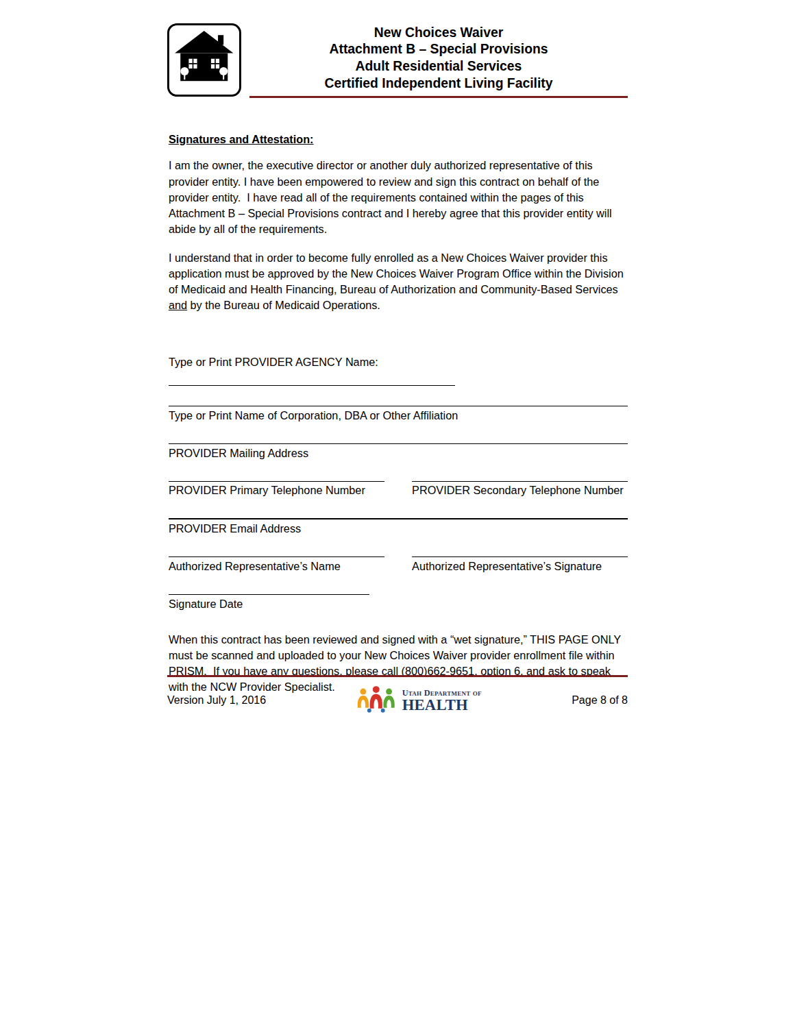New Choices Waiver
Attachment B – Special Provisions
Adult Residential Services
Certified Independent Living Facility
Signatures and Attestation:
I am the owner, the executive director or another duly authorized representative of this provider entity. I have been empowered to review and sign this contract on behalf of the provider entity. I have read all of the requirements contained within the pages of this Attachment B – Special Provisions contract and I hereby agree that this provider entity will abide by all of the requirements.
I understand that in order to become fully enrolled as a New Choices Waiver provider this application must be approved by the New Choices Waiver Program Office within the Division of Medicaid and Health Financing, Bureau of Authorization and Community-Based Services and by the Bureau of Medicaid Operations.
Type or Print PROVIDER AGENCY Name:
Type or Print Name of Corporation, DBA or Other Affiliation
PROVIDER Mailing Address
PROVIDER Primary Telephone Number
PROVIDER Secondary Telephone Number
PROVIDER Email Address
Authorized Representative’s Name
Authorized Representative’s Signature
Signature Date
When this contract has been reviewed and signed with a “wet signature,” THIS PAGE ONLY must be scanned and uploaded to your New Choices Waiver provider enrollment file within PRISM. If you have any questions, please call (800)662-9651, option 6, and ask to speak with the NCW Provider Specialist.
Version July 1, 2016
Utah Department of
HEALTH
Page 8 of 8